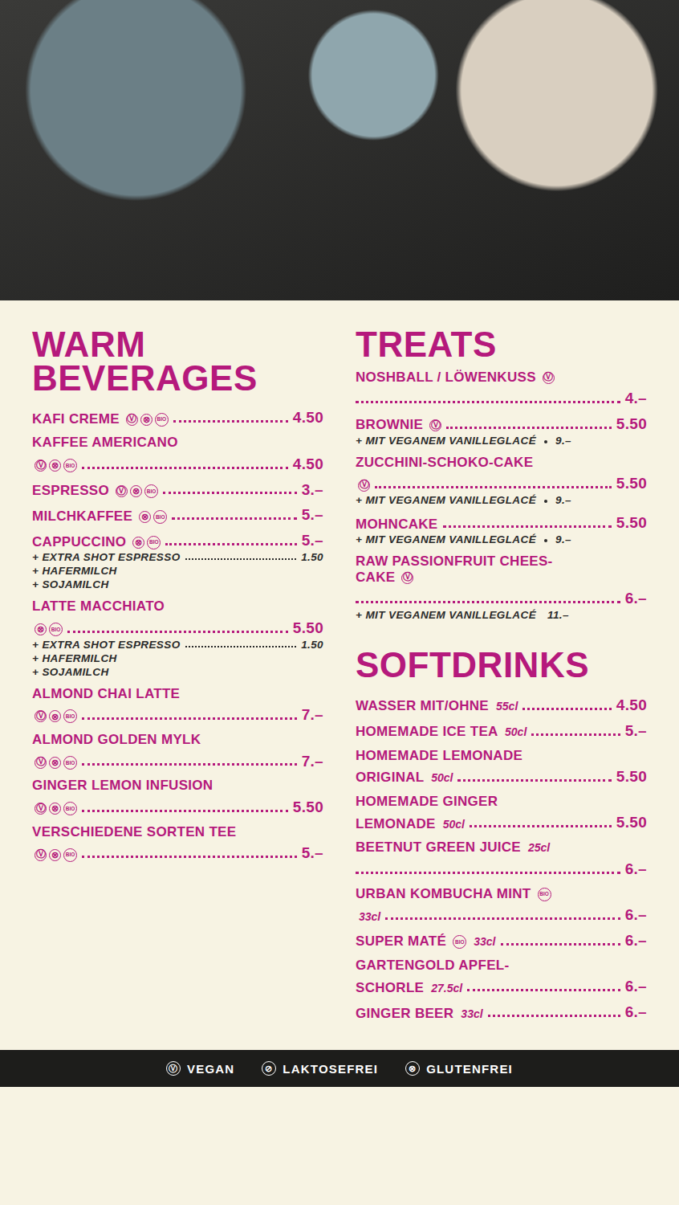Warm
Beverages
Kafi Creme 4.50
Kaffee Americano 4.50
Espresso 3.–
Milchkaffee 5.–
Cappuccino 5.–
+ Extra Shot Espresso 1.50
+ Hafermilch
+ Sojamilch
Latte Macchiato 5.50
+ Extra Shot Espresso 1.50
+ Hafermilch
+ Sojamilch
Almond Chai Latte 7.–
Almond Golden Mylk 7.–
Ginger Lemon Infusion 5.50
Verschiedene Sorten Tee 5.–
Treats
Noshball / Löwenkuss 4.–
Brownie 5.50
+ mit veganem Vanilleglacé 9.–
Zucchini-Schoko-Cake 5.50
+ mit veganem Vanilleglacé 9.–
Mohncake 5.50
+ mit veganem Vanilleglacé 9.–
Raw Passionfruit Chees-
cake 6.–
+ mit veganem Vanilleglacé 11.–
Softdrinks
Wasser mit/ohne 55cl 4.50
Homemade Ice Tea 50cl 5.–
Homemade Lemonade Original 50cl 5.50
Homemade Ginger Lemonade 50cl 5.50
Beetnut Green Juice 25cl 6.–
Urban Kombucha Mint 33cl 6.–
Super Maté 33cl 6.–
Gartengold Apfel- schorle 27.5cl 6.–
Ginger Beer 33cl 6.–
Ⓥ Vegan ⊘ Laktosefrei ⊗ Glutenfrei